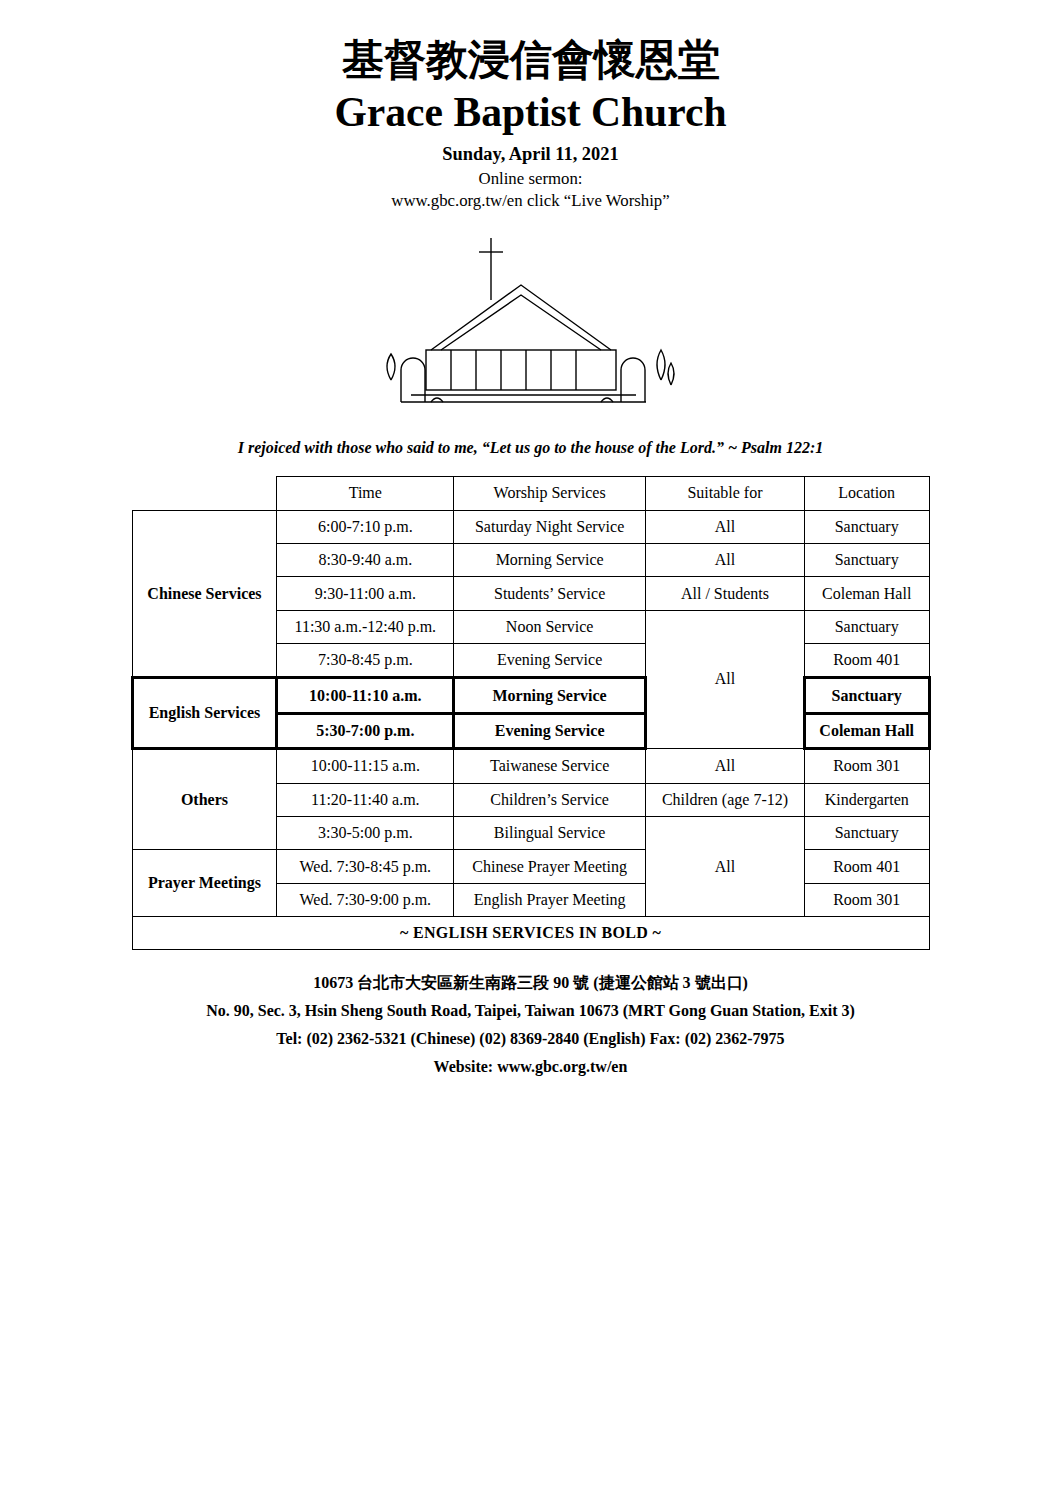基督教浸信會懷恩堂
Grace Baptist Church
Sunday, April 11, 2021
Online sermon:
www.gbc.org.tw/en click “Live Worship”
Line drawing of the Grace Baptist Church building with a cross
I rejoiced with those who said to me, “Let us go to the house of the Lord.” ~ Psalm 122:1
| | Time | Worship Services | Suitable for | Location |
| --- | --- | --- | --- | --- |
| Chinese Services | 6:00-7:10 p.m. | Saturday Night Service | All | Sanctuary |
| 8:30-9:40 a.m. | Morning Service | All | Sanctuary |
| 9:30-11:00 a.m. | Students’ Service | All / Students | Coleman Hall |
| 11:30 a.m.-12:40 p.m. | Noon Service | All | Sanctuary |
| 7:30-8:45 p.m. | Evening Service | Room 401 |
| English Services | 10:00-11:10 a.m. | Morning Service | Sanctuary |
| 5:30-7:00 p.m. | Evening Service | Coleman Hall |
| Others | 10:00-11:15 a.m. | Taiwanese Service | All | Room 301 |
| 11:20-11:40 a.m. | Children’s Service | Children (age 7-12) | Kindergarten |
| 3:30-5:00 p.m. | Bilingual Service | All | Sanctuary |
| Prayer Meetings | Wed. 7:30-8:45 p.m. | Chinese Prayer Meeting | Room 401 |
| Wed. 7:30-9:00 p.m. | English Prayer Meeting | Room 301 |
| ~ ENGLISH SERVICES IN BOLD ~ |
10673 台北市大安區新生南路三段 90 號 (捷運公館站 3 號出口)
No. 90, Sec. 3, Hsin Sheng South Road, Taipei, Taiwan 10673 (MRT Gong Guan Station, Exit 3)
Tel: (02) 2362-5321 (Chinese) (02) 8369-2840 (English) Fax: (02) 2362-7975
Website: www.gbc.org.tw/en